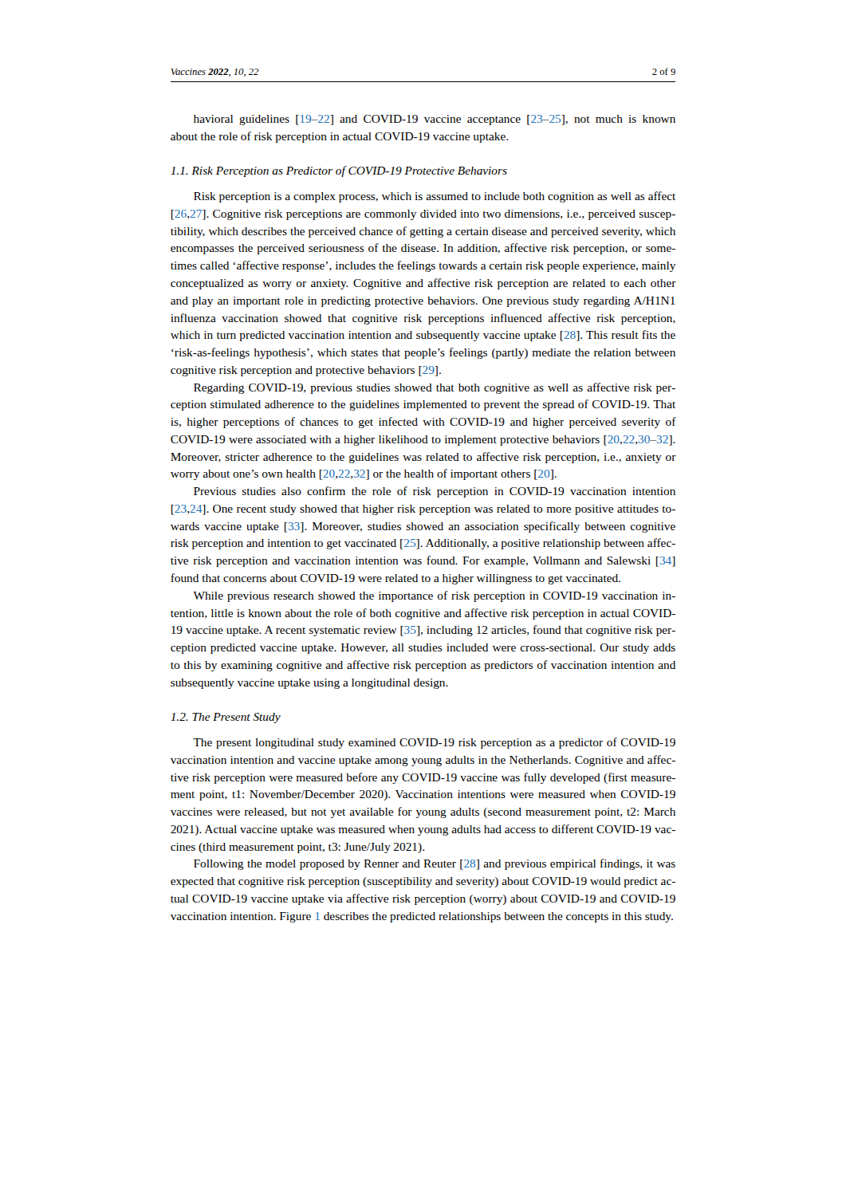Vaccines 2022, 10, 22 2 of 9
havioral guidelines [19–22] and COVID-19 vaccine acceptance [23–25], not much is known about the role of risk perception in actual COVID-19 vaccine uptake.
1.1. Risk Perception as Predictor of COVID-19 Protective Behaviors
Risk perception is a complex process, which is assumed to include both cognition as well as affect [26,27]. Cognitive risk perceptions are commonly divided into two dimensions, i.e., perceived susceptibility, which describes the perceived chance of getting a certain disease and perceived severity, which encompasses the perceived seriousness of the disease. In addition, affective risk perception, or sometimes called ‘affective response’, includes the feelings towards a certain risk people experience, mainly conceptualized as worry or anxiety. Cognitive and affective risk perception are related to each other and play an important role in predicting protective behaviors. One previous study regarding A/H1N1 influenza vaccination showed that cognitive risk perceptions influenced affective risk perception, which in turn predicted vaccination intention and subsequently vaccine uptake [28]. This result fits the ‘risk-as-feelings hypothesis’, which states that people’s feelings (partly) mediate the relation between cognitive risk perception and protective behaviors [29].
Regarding COVID-19, previous studies showed that both cognitive as well as affective risk perception stimulated adherence to the guidelines implemented to prevent the spread of COVID-19. That is, higher perceptions of chances to get infected with COVID-19 and higher perceived severity of COVID-19 were associated with a higher likelihood to implement protective behaviors [20,22,30–32]. Moreover, stricter adherence to the guidelines was related to affective risk perception, i.e., anxiety or worry about one’s own health [20,22,32] or the health of important others [20].
Previous studies also confirm the role of risk perception in COVID-19 vaccination intention [23,24]. One recent study showed that higher risk perception was related to more positive attitudes towards vaccine uptake [33]. Moreover, studies showed an association specifically between cognitive risk perception and intention to get vaccinated [25]. Additionally, a positive relationship between affective risk perception and vaccination intention was found. For example, Vollmann and Salewski [34] found that concerns about COVID-19 were related to a higher willingness to get vaccinated.
While previous research showed the importance of risk perception in COVID-19 vaccination intention, little is known about the role of both cognitive and affective risk perception in actual COVID-19 vaccine uptake. A recent systematic review [35], including 12 articles, found that cognitive risk perception predicted vaccine uptake. However, all studies included were cross-sectional. Our study adds to this by examining cognitive and affective risk perception as predictors of vaccination intention and subsequently vaccine uptake using a longitudinal design.
1.2. The Present Study
The present longitudinal study examined COVID-19 risk perception as a predictor of COVID-19 vaccination intention and vaccine uptake among young adults in the Netherlands. Cognitive and affective risk perception were measured before any COVID-19 vaccine was fully developed (first measurement point, t1: November/December 2020). Vaccination intentions were measured when COVID-19 vaccines were released, but not yet available for young adults (second measurement point, t2: March 2021). Actual vaccine uptake was measured when young adults had access to different COVID-19 vaccines (third measurement point, t3: June/July 2021).
Following the model proposed by Renner and Reuter [28] and previous empirical findings, it was expected that cognitive risk perception (susceptibility and severity) about COVID-19 would predict actual COVID-19 vaccine uptake via affective risk perception (worry) about COVID-19 and COVID-19 vaccination intention. Figure 1 describes the predicted relationships between the concepts in this study.